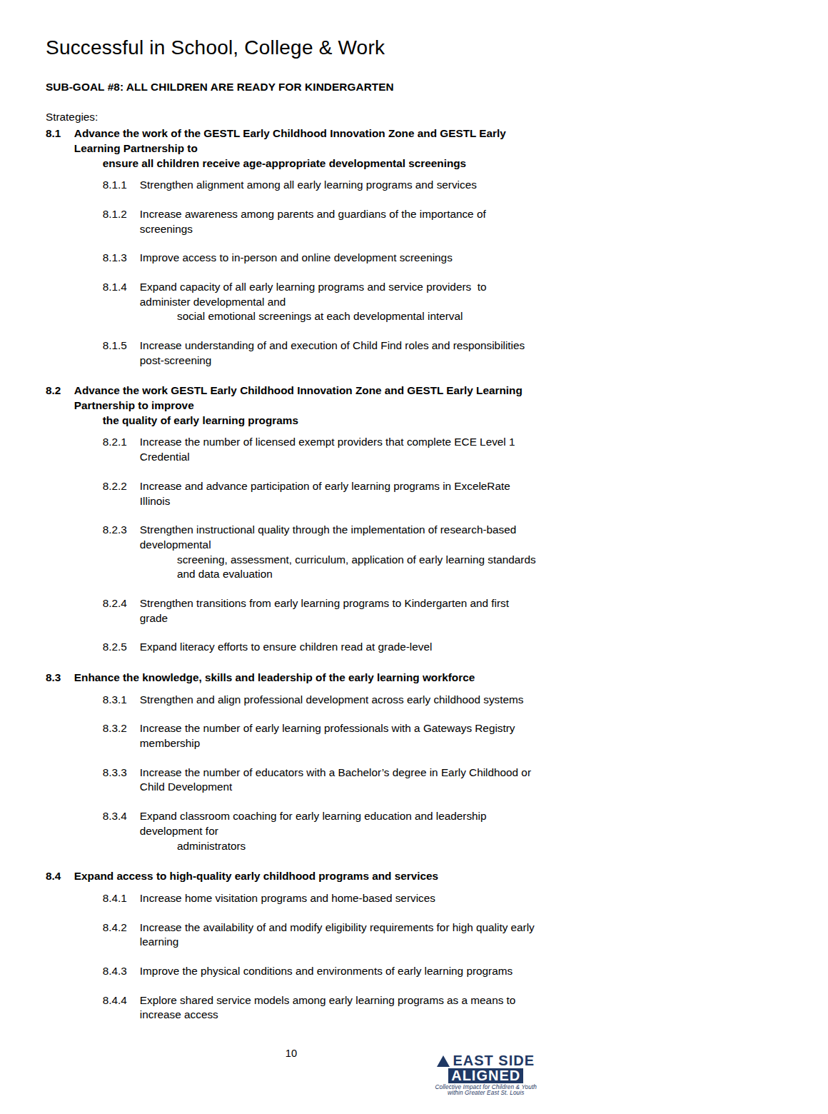Successful in School, College & Work
SUB-GOAL #8: ALL CHILDREN ARE READY FOR KINDERGARTEN
Strategies:
8.1 Advance the work of the GESTL Early Childhood Innovation Zone and GESTL Early Learning Partnership to ensure all children receive age-appropriate developmental screenings
8.1.1 Strengthen alignment among all early learning programs and services
8.1.2 Increase awareness among parents and guardians of the importance of screenings
8.1.3 Improve access to in-person and online development screenings
8.1.4 Expand capacity of all early learning programs and service providers to administer developmental and social emotional screenings at each developmental interval
8.1.5 Increase understanding of and execution of Child Find roles and responsibilities post-screening
8.2 Advance the work GESTL Early Childhood Innovation Zone and GESTL Early Learning Partnership to improve the quality of early learning programs
8.2.1 Increase the number of licensed exempt providers that complete ECE Level 1 Credential
8.2.2 Increase and advance participation of early learning programs in ExceleRate Illinois
8.2.3 Strengthen instructional quality through the implementation of research-based developmental screening, assessment, curriculum, application of early learning standards and data evaluation
8.2.4 Strengthen transitions from early learning programs to Kindergarten and first grade
8.2.5 Expand literacy efforts to ensure children read at grade-level
8.3 Enhance the knowledge, skills and leadership of the early learning workforce
8.3.1 Strengthen and align professional development across early childhood systems
8.3.2 Increase the number of early learning professionals with a Gateways Registry membership
8.3.3 Increase the number of educators with a Bachelor’s degree in Early Childhood or Child Development
8.3.4 Expand classroom coaching for early learning education and leadership development for administrators
8.4 Expand access to high-quality early childhood programs and services
8.4.1 Increase home visitation programs and home-based services
8.4.2 Increase the availability of and modify eligibility requirements for high quality early learning
8.4.3 Improve the physical conditions and environments of early learning programs
8.4.4 Explore shared service models among early learning programs as a means to increase access
10
EAST SIDE
ALIGNED
Collective Impact for Children & Youth
within Greater East St. Louis